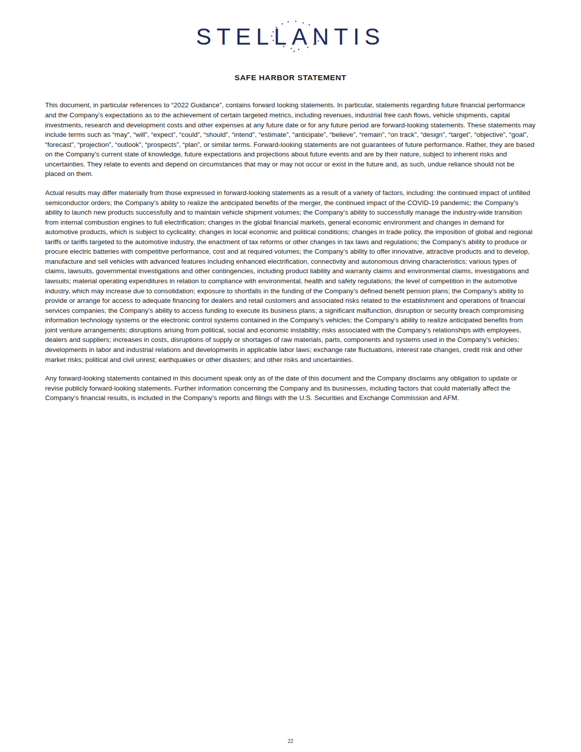STELLANTIS
SAFE HARBOR STATEMENT
This document, in particular references to “2022 Guidance”, contains forward looking statements. In particular, statements regarding future financial performance and the Company’s expectations as to the achievement of certain targeted metrics, including revenues, industrial free cash flows, vehicle shipments, capital investments, research and development costs and other expenses at any future date or for any future period are forward-looking statements. These statements may include terms such as “may”, “will”, “expect”, “could”, “should”, “intend”, “estimate”, “anticipate”, “believe”, “remain”, “on track”, “design”, “target”, “objective”, “goal”, “forecast”, “projection”, “outlook”, “prospects”, “plan”, or similar terms. Forward-looking statements are not guarantees of future performance. Rather, they are based on the Company’s current state of knowledge, future expectations and projections about future events and are by their nature, subject to inherent risks and uncertainties. They relate to events and depend on circumstances that may or may not occur or exist in the future and, as such, undue reliance should not be placed on them.
Actual results may differ materially from those expressed in forward-looking statements as a result of a variety of factors, including: the continued impact of unfilled semiconductor orders; the Company’s ability to realize the anticipated benefits of the merger, the continued impact of the COVID-19 pandemic; the Company’s ability to launch new products successfully and to maintain vehicle shipment volumes; the Company’s ability to successfully manage the industry-wide transition from internal combustion engines to full electrification; changes in the global financial markets, general economic environment and changes in demand for automotive products, which is subject to cyclicality; changes in local economic and political conditions; changes in trade policy, the imposition of global and regional tariffs or tariffs targeted to the automotive industry, the enactment of tax reforms or other changes in tax laws and regulations; the Company’s ability to produce or procure electric batteries with competitive performance, cost and at required volumes; the Company’s ability to offer innovative, attractive products and to develop, manufacture and sell vehicles with advanced features including enhanced electrification, connectivity and autonomous driving characteristics; various types of claims, lawsuits, governmental investigations and other contingencies, including product liability and warranty claims and environmental claims, investigations and lawsuits; material operating expenditures in relation to compliance with environmental, health and safety regulations; the level of competition in the automotive industry, which may increase due to consolidation; exposure to shortfalls in the funding of the Company’s defined benefit pension plans; the Company’s ability to provide or arrange for access to adequate financing for dealers and retail customers and associated risks related to the establishment and operations of financial services companies; the Company’s ability to access funding to execute its business plans; a significant malfunction, disruption or security breach compromising information technology systems or the electronic control systems contained in the Company’s vehicles; the Company’s ability to realize anticipated benefits from joint venture arrangements; disruptions arising from political, social and economic instability; risks associated with the Company’s relationships with employees, dealers and suppliers; increases in costs, disruptions of supply or shortages of raw materials, parts, components and systems used in the Company’s vehicles; developments in labor and industrial relations and developments in applicable labor laws; exchange rate fluctuations, interest rate changes, credit risk and other market risks; political and civil unrest; earthquakes or other disasters; and other risks and uncertainties.
Any forward-looking statements contained in this document speak only as of the date of this document and the Company disclaims any obligation to update or revise publicly forward-looking statements. Further information concerning the Company and its businesses, including factors that could materially affect the Company’s financial results, is included in the Company’s reports and filings with the U.S. Securities and Exchange Commission and AFM.
22